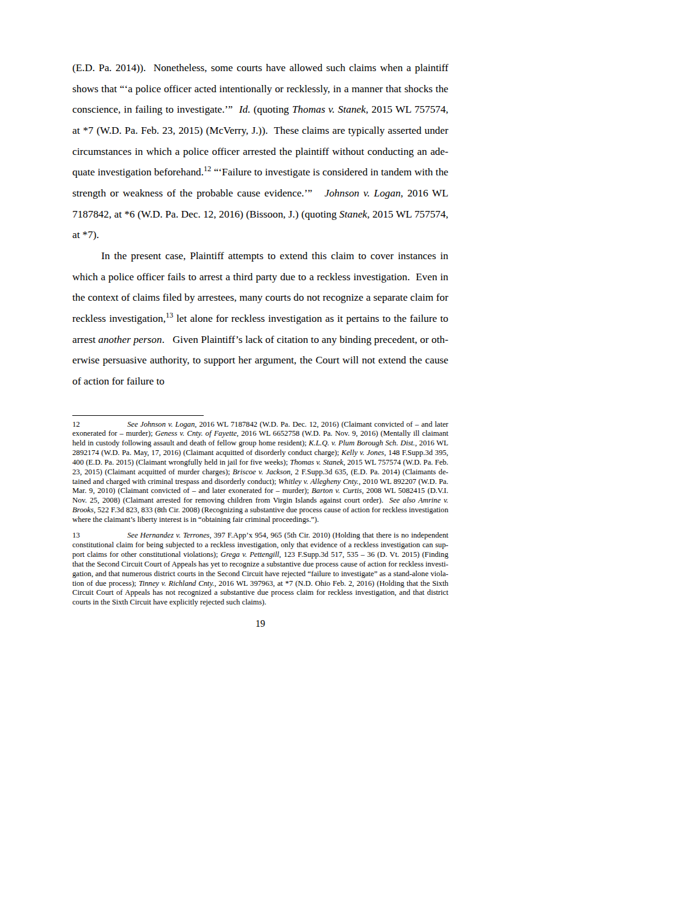(E.D. Pa. 2014)). Nonetheless, some courts have allowed such claims when a plaintiff shows that “‘a police officer acted intentionally or recklessly, in a manner that shocks the conscience, in failing to investigate.’” Id. (quoting Thomas v. Stanek, 2015 WL 757574, at *7 (W.D. Pa. Feb. 23, 2015) (McVerry, J.)). These claims are typically asserted under circumstances in which a police officer arrested the plaintiff without conducting an adequate investigation beforehand.12 “‘Failure to investigate is considered in tandem with the strength or weakness of the probable cause evidence.’” Johnson v. Logan, 2016 WL 7187842, at *6 (W.D. Pa. Dec. 12, 2016) (Bissoon, J.) (quoting Stanek, 2015 WL 757574, at *7).
In the present case, Plaintiff attempts to extend this claim to cover instances in which a police officer fails to arrest a third party due to a reckless investigation. Even in the context of claims filed by arrestees, many courts do not recognize a separate claim for reckless investigation,13 let alone for reckless investigation as it pertains to the failure to arrest another person. Given Plaintiff’s lack of citation to any binding precedent, or otherwise persuasive authority, to support her argument, the Court will not extend the cause of action for failure to
12 See Johnson v. Logan, 2016 WL 7187842 (W.D. Pa. Dec. 12, 2016) (Claimant convicted of – and later exonerated for – murder); Geness v. Cnty. of Fayette, 2016 WL 6652758 (W.D. Pa. Nov. 9, 2016) (Mentally ill claimant held in custody following assault and death of fellow group home resident); K.L.Q. v. Plum Borough Sch. Dist., 2016 WL 2892174 (W.D. Pa. May, 17, 2016) (Claimant acquitted of disorderly conduct charge); Kelly v. Jones, 148 F.Supp.3d 395, 400 (E.D. Pa. 2015) (Claimant wrongfully held in jail for five weeks); Thomas v. Stanek, 2015 WL 757574 (W.D. Pa. Feb. 23, 2015) (Claimant acquitted of murder charges); Briscoe v. Jackson, 2 F.Supp.3d 635, (E.D. Pa. 2014) (Claimants detained and charged with criminal trespass and disorderly conduct); Whitley v. Allegheny Cnty., 2010 WL 892207 (W.D. Pa. Mar. 9, 2010) (Claimant convicted of – and later exonerated for – murder); Barton v. Curtis, 2008 WL 5082415 (D.V.I. Nov. 25, 2008) (Claimant arrested for removing children from Virgin Islands against court order). See also Amrine v. Brooks, 522 F.3d 823, 833 (8th Cir. 2008) (Recognizing a substantive due process cause of action for reckless investigation where the claimant’s liberty interest is in “obtaining fair criminal proceedings.”).
13 See Hernandez v. Terrones, 397 F.App’x 954, 965 (5th Cir. 2010) (Holding that there is no independent constitutional claim for being subjected to a reckless investigation, only that evidence of a reckless investigation can support claims for other constitutional violations); Grega v. Pettengill, 123 F.Supp.3d 517, 535 – 36 (D. Vt. 2015) (Finding that the Second Circuit Court of Appeals has yet to recognize a substantive due process cause of action for reckless investigation, and that numerous district courts in the Second Circuit have rejected “failure to investigate” as a stand-alone violation of due process); Tinney v. Richland Cnty., 2016 WL 397963, at *7 (N.D. Ohio Feb. 2, 2016) (Holding that the Sixth Circuit Court of Appeals has not recognized a substantive due process claim for reckless investigation, and that district courts in the Sixth Circuit have explicitly rejected such claims).
19